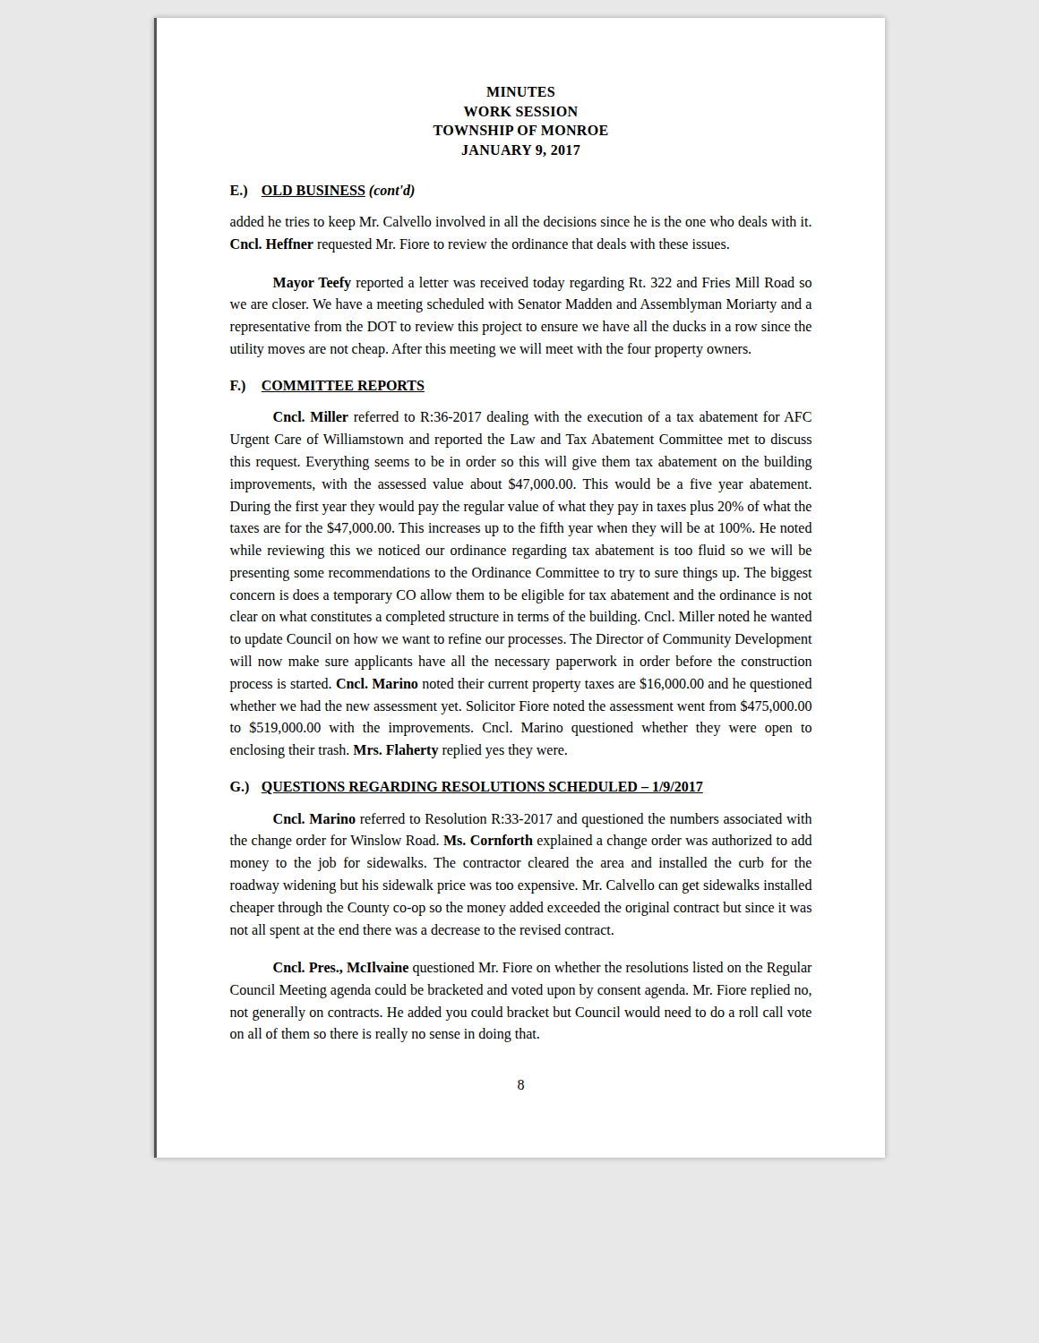MINUTES
WORK SESSION
TOWNSHIP OF MONROE
JANUARY 9, 2017
E.) OLD BUSINESS (cont'd)
added he tries to keep Mr. Calvello involved in all the decisions since he is the one who deals with it. Cncl. Heffner requested Mr. Fiore to review the ordinance that deals with these issues.
Mayor Teefy reported a letter was received today regarding Rt. 322 and Fries Mill Road so we are closer. We have a meeting scheduled with Senator Madden and Assemblyman Moriarty and a representative from the DOT to review this project to ensure we have all the ducks in a row since the utility moves are not cheap. After this meeting we will meet with the four property owners.
F.) COMMITTEE REPORTS
Cncl. Miller referred to R:36-2017 dealing with the execution of a tax abatement for AFC Urgent Care of Williamstown and reported the Law and Tax Abatement Committee met to discuss this request. Everything seems to be in order so this will give them tax abatement on the building improvements, with the assessed value about $47,000.00. This would be a five year abatement. During the first year they would pay the regular value of what they pay in taxes plus 20% of what the taxes are for the $47,000.00. This increases up to the fifth year when they will be at 100%. He noted while reviewing this we noticed our ordinance regarding tax abatement is too fluid so we will be presenting some recommendations to the Ordinance Committee to try to sure things up. The biggest concern is does a temporary CO allow them to be eligible for tax abatement and the ordinance is not clear on what constitutes a completed structure in terms of the building. Cncl. Miller noted he wanted to update Council on how we want to refine our processes. The Director of Community Development will now make sure applicants have all the necessary paperwork in order before the construction process is started. Cncl. Marino noted their current property taxes are $16,000.00 and he questioned whether we had the new assessment yet. Solicitor Fiore noted the assessment went from $475,000.00 to $519,000.00 with the improvements. Cncl. Marino questioned whether they were open to enclosing their trash. Mrs. Flaherty replied yes they were.
G.) QUESTIONS REGARDING RESOLUTIONS SCHEDULED – 1/9/2017
Cncl. Marino referred to Resolution R:33-2017 and questioned the numbers associated with the change order for Winslow Road. Ms. Cornforth explained a change order was authorized to add money to the job for sidewalks. The contractor cleared the area and installed the curb for the roadway widening but his sidewalk price was too expensive. Mr. Calvello can get sidewalks installed cheaper through the County co-op so the money added exceeded the original contract but since it was not all spent at the end there was a decrease to the revised contract.
Cncl. Pres., McIlvaine questioned Mr. Fiore on whether the resolutions listed on the Regular Council Meeting agenda could be bracketed and voted upon by consent agenda. Mr. Fiore replied no, not generally on contracts. He added you could bracket but Council would need to do a roll call vote on all of them so there is really no sense in doing that.
8